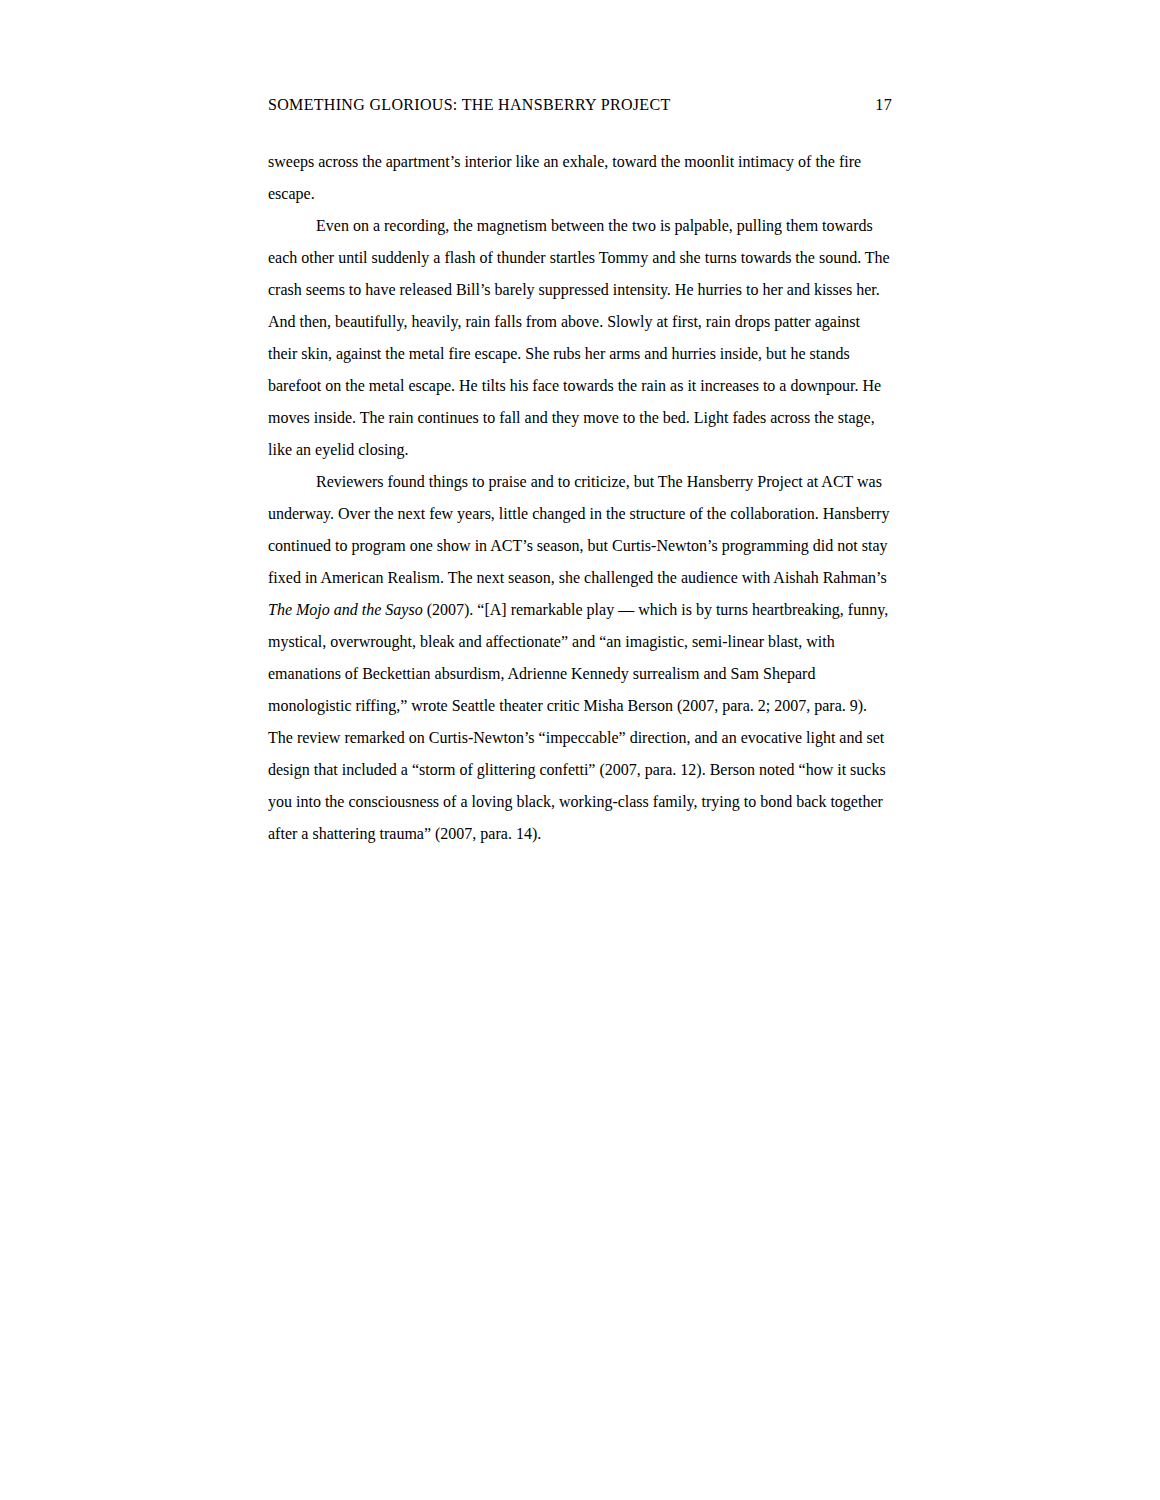Something Glorious: The Hansberry Project 17
sweeps across the apartment’s interior like an exhale, toward the moonlit intimacy of the fire escape.
Even on a recording, the magnetism between the two is palpable, pulling them towards each other until suddenly a flash of thunder startles Tommy and she turns towards the sound. The crash seems to have released Bill’s barely suppressed intensity. He hurries to her and kisses her. And then, beautifully, heavily, rain falls from above. Slowly at first, rain drops patter against their skin, against the metal fire escape. She rubs her arms and hurries inside, but he stands barefoot on the metal escape. He tilts his face towards the rain as it increases to a downpour. He moves inside. The rain continues to fall and they move to the bed. Light fades across the stage, like an eyelid closing.
Reviewers found things to praise and to criticize, but The Hansberry Project at ACT was underway. Over the next few years, little changed in the structure of the collaboration. Hansberry continued to program one show in ACT’s season, but Curtis-Newton’s programming did not stay fixed in American Realism. The next season, she challenged the audience with Aishah Rahman’s The Mojo and the Sayso (2007). “[A] remarkable play — which is by turns heartbreaking, funny, mystical, overwrought, bleak and affectionate” and “an imagistic, semi-linear blast, with emanations of Beckettian absurdism, Adrienne Kennedy surrealism and Sam Shepard monologistic riffing,” wrote Seattle theater critic Misha Berson (2007, para. 2; 2007, para. 9). The review remarked on Curtis-Newton’s “impeccable” direction, and an evocative light and set design that included a “storm of glittering confetti” (2007, para. 12). Berson noted “how it sucks you into the consciousness of a loving black, working-class family, trying to bond back together after a shattering trauma” (2007, para. 14).